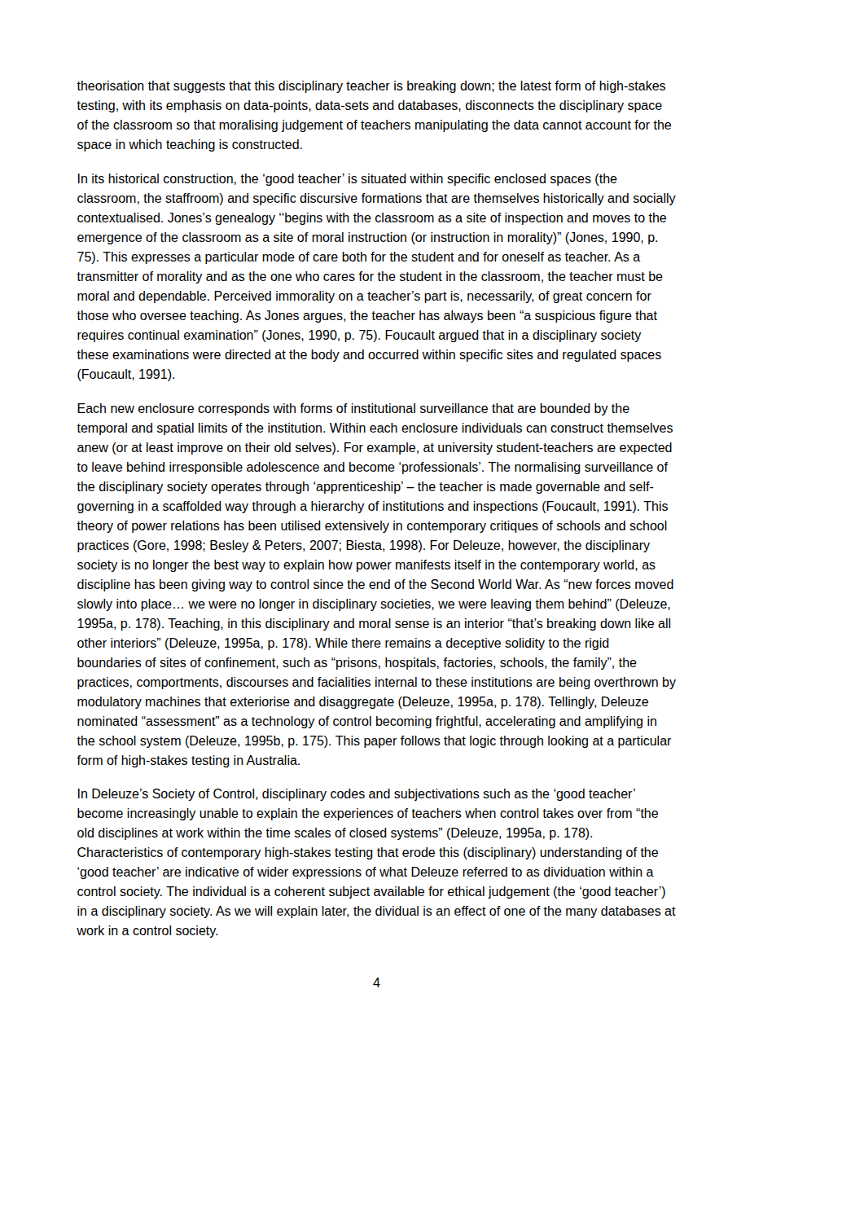theorisation that suggests that this disciplinary teacher is breaking down; the latest form of high-stakes testing, with its emphasis on data-points, data-sets and databases, disconnects the disciplinary space of the classroom so that moralising judgement of teachers manipulating the data cannot account for the space in which teaching is constructed.
In its historical construction, the ‘good teacher’ is situated within specific enclosed spaces (the classroom, the staffroom) and specific discursive formations that are themselves historically and socially contextualised. Jones’s genealogy ‘‘begins with the classroom as a site of inspection and moves to the emergence of the classroom as a site of moral instruction (or instruction in morality)” (Jones, 1990, p. 75). This expresses a particular mode of care both for the student and for oneself as teacher. As a transmitter of morality and as the one who cares for the student in the classroom, the teacher must be moral and dependable. Perceived immorality on a teacher’s part is, necessarily, of great concern for those who oversee teaching. As Jones argues, the teacher has always been “a suspicious figure that requires continual examination” (Jones, 1990, p. 75). Foucault argued that in a disciplinary society these examinations were directed at the body and occurred within specific sites and regulated spaces (Foucault, 1991).
Each new enclosure corresponds with forms of institutional surveillance that are bounded by the temporal and spatial limits of the institution. Within each enclosure individuals can construct themselves anew (or at least improve on their old selves). For example, at university student-teachers are expected to leave behind irresponsible adolescence and become ‘professionals’. The normalising surveillance of the disciplinary society operates through ‘apprenticeship’ – the teacher is made governable and self-governing in a scaffolded way through a hierarchy of institutions and inspections (Foucault, 1991). This theory of power relations has been utilised extensively in contemporary critiques of schools and school practices (Gore, 1998; Besley & Peters, 2007; Biesta, 1998). For Deleuze, however, the disciplinary society is no longer the best way to explain how power manifests itself in the contemporary world, as discipline has been giving way to control since the end of the Second World War. As “new forces moved slowly into place… we were no longer in disciplinary societies, we were leaving them behind” (Deleuze, 1995a, p. 178). Teaching, in this disciplinary and moral sense is an interior “that’s breaking down like all other interiors” (Deleuze, 1995a, p. 178). While there remains a deceptive solidity to the rigid boundaries of sites of confinement, such as “prisons, hospitals, factories, schools, the family”, the practices, comportments, discourses and facialities internal to these institutions are being overthrown by modulatory machines that exteriorise and disaggregate (Deleuze, 1995a, p. 178). Tellingly, Deleuze nominated “assessment” as a technology of control becoming frightful, accelerating and amplifying in the school system (Deleuze, 1995b, p. 175). This paper follows that logic through looking at a particular form of high-stakes testing in Australia.
In Deleuze’s Society of Control, disciplinary codes and subjectivations such as the ‘good teacher’ become increasingly unable to explain the experiences of teachers when control takes over from “the old disciplines at work within the time scales of closed systems” (Deleuze, 1995a, p. 178). Characteristics of contemporary high-stakes testing that erode this (disciplinary) understanding of the ‘good teacher’ are indicative of wider expressions of what Deleuze referred to as dividuation within a control society. The individual is a coherent subject available for ethical judgement (the ‘good teacher’) in a disciplinary society. As we will explain later, the dividual is an effect of one of the many databases at work in a control society.
4